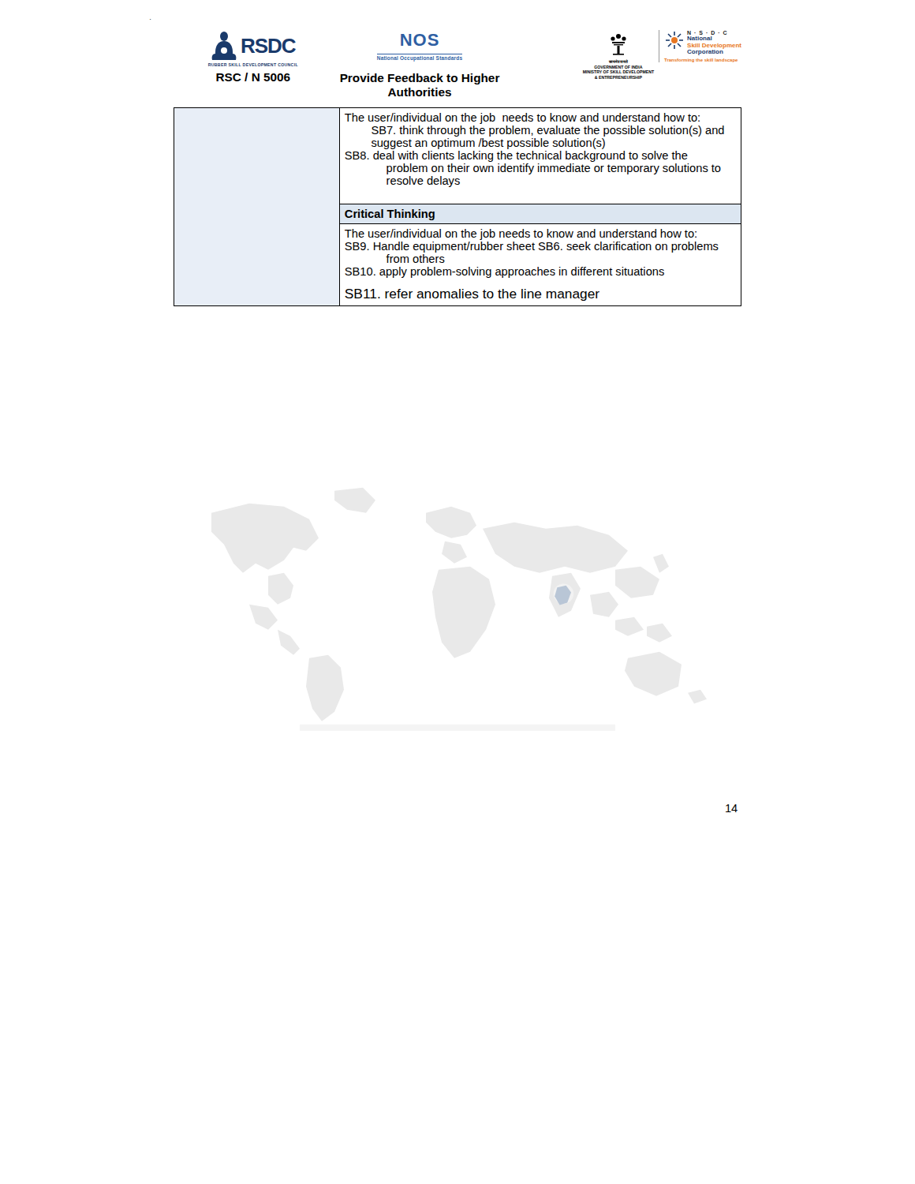.
RSDC
RUBBER SKILL DEVELOPMENT COUNCIL
RSC / N 5006
NOS
National Occupational Standards
Provide Feedback to Higher Authorities
सत्यमेव जयते
GOVERNMENT OF INDIA
MINISTRY OF SKILL DEVELOPMENT
& ENTREPRENEURSHIP
N · S · D · C
National
Skill Development
Corporation
Transforming the skill landscape
| | The user/individual on the job needs to know and understand how to: SB7. think through the problem, evaluate the possible solution(s) and suggest an optimum /best possible solution(s) SB8. deal with clients lacking the technical background to solve the problem on their own identify immediate or temporary solutions to resolve delays |
| Critical Thinking |
| The user/individual on the job needs to know and understand how to: SB9. Handle equipment/rubber sheet SB6. seek clarification on problems from others SB10. apply problem-solving approaches in different situations SB11. refer anomalies to the line manager |
14